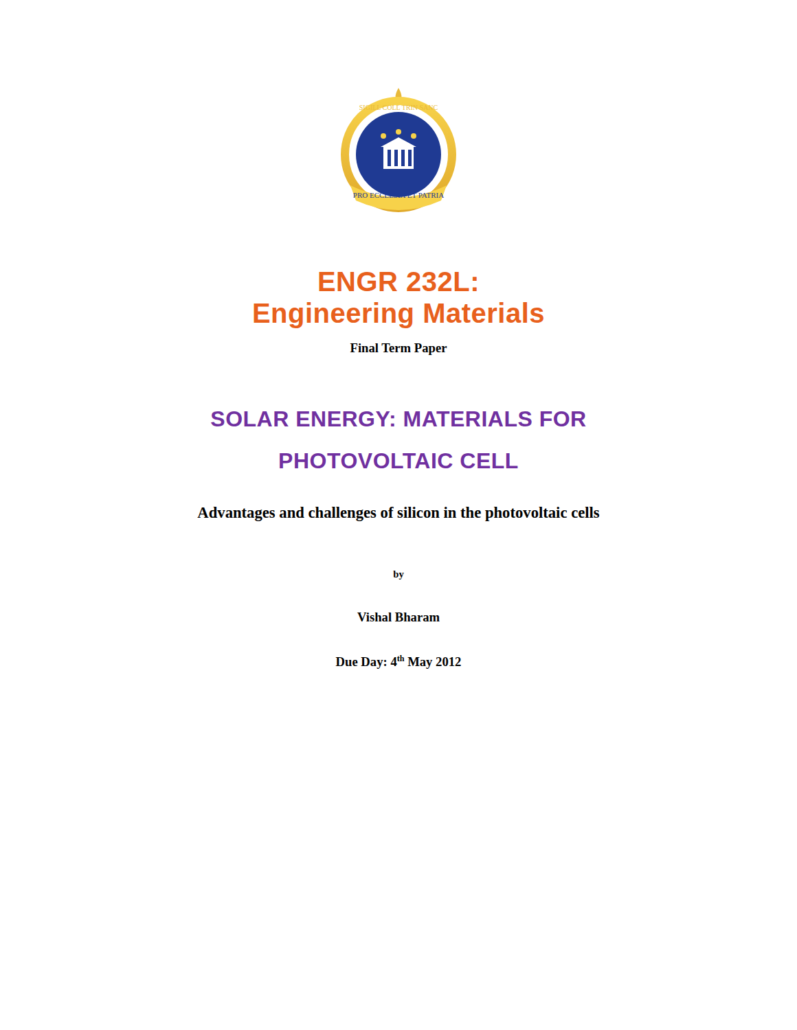ENGR 232L:Engineering Materials
Final Term Paper
Solar Energy: Materials forPhotovoltaic Cell
Advantages and challenges of silicon in the photovoltaic cells
by
Vishal Bharam
Due Day: 4th May 2012